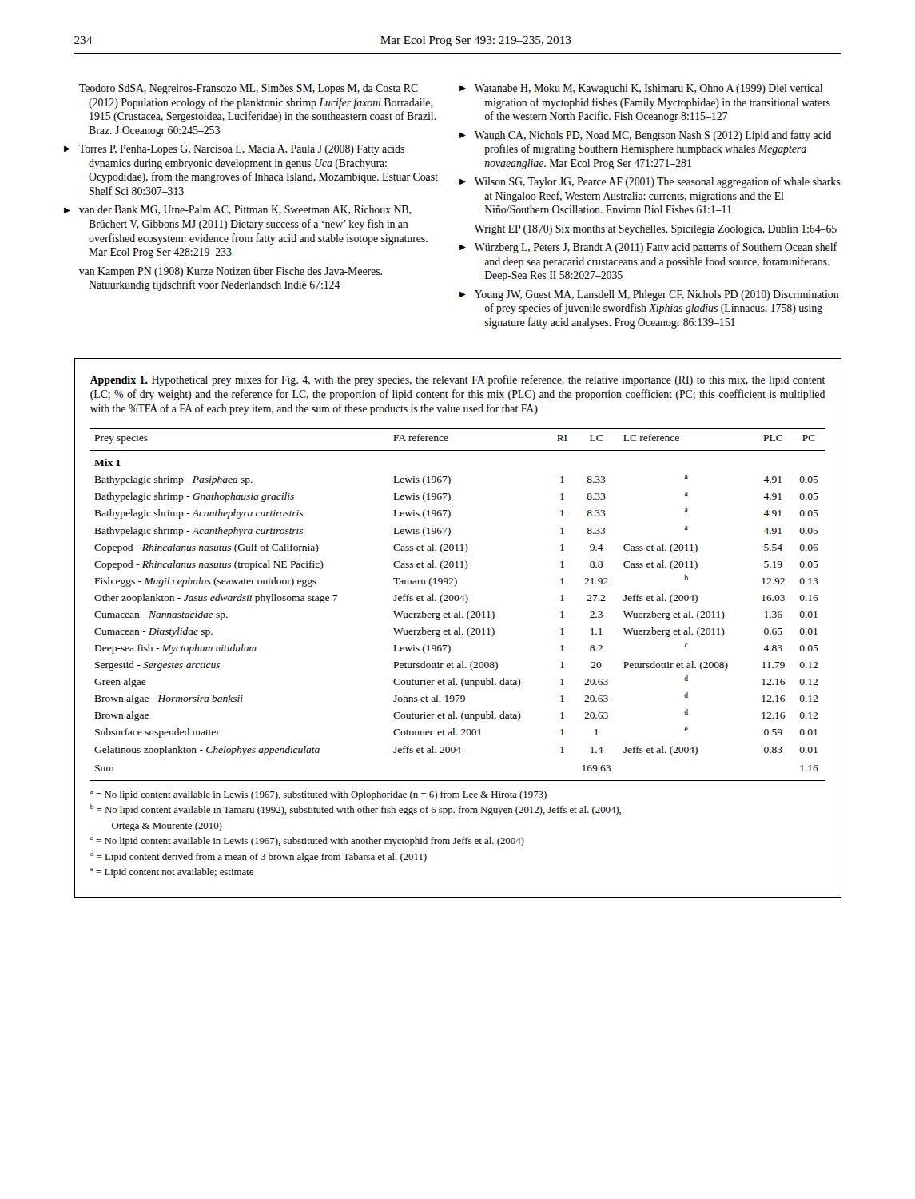234 Mar Ecol Prog Ser 493: 219–235, 2013
Teodoro SdSA, Negreiros-Fransozo ML, Simões SM, Lopes M, da Costa RC (2012) Population ecology of the planktonic shrimp Lucifer faxoni Borradaile, 1915 (Crustacea, Sergestoidea, Luciferidae) in the southeastern coast of Brazil. Braz. J Oceanogr 60:245–253
Torres P, Penha-Lopes G, Narcisoa L, Macia A, Paula J (2008) Fatty acids dynamics during embryonic development in genus Uca (Brachyura: Ocypodidae), from the mangroves of Inhaca Island, Mozambique. Estuar Coast Shelf Sci 80:307–313
van der Bank MG, Utne-Palm AC, Pittman K, Sweetman AK, Richoux NB, Brüchert V, Gibbons MJ (2011) Dietary success of a ‘new’ key fish in an overfished ecosystem: evidence from fatty acid and stable isotope signatures. Mar Ecol Prog Ser 428:219–233
van Kampen PN (1908) Kurze Notizen über Fische des Java-Meeres. Natuurkundig tijdschrift voor Nederlandsch Indië 67:124
Watanabe H, Moku M, Kawaguchi K, Ishimaru K, Ohno A (1999) Diel vertical migration of myctophid fishes (Family Myctophidae) in the transitional waters of the western North Pacific. Fish Oceanogr 8:115–127
Waugh CA, Nichols PD, Noad MC, Bengtson Nash S (2012) Lipid and fatty acid profiles of migrating Southern Hemisphere humpback whales Megaptera novaeangliae. Mar Ecol Prog Ser 471:271–281
Wilson SG, Taylor JG, Pearce AF (2001) The seasonal aggregation of whale sharks at Ningaloo Reef, Western Australia: currents, migrations and the El Niño/Southern Oscillation. Environ Biol Fishes 61:1–11
Wright EP (1870) Six months at Seychelles. Spicilegia Zoologica, Dublin 1:64–65
Würzberg L, Peters J, Brandt A (2011) Fatty acid patterns of Southern Ocean shelf and deep sea peracarid crustaceans and a possible food source, foraminiferans. Deep-Sea Res II 58:2027–2035
Young JW, Guest MA, Lansdell M, Phleger CF, Nichols PD (2010) Discrimination of prey species of juvenile swordfish Xiphias gladius (Linnaeus, 1758) using signature fatty acid analyses. Prog Oceanogr 86:139–151
Appendix 1. Hypothetical prey mixes for Fig. 4, with the prey species, the relevant FA profile reference, the relative importance (RI) to this mix, the lipid content (LC; % of dry weight) and the reference for LC, the proportion of lipid content for this mix (PLC) and the proportion coefficient (PC; this coefficient is multiplied with the %TFA of a FA of each prey item, and the sum of these products is the value used for that FA)
| Prey species | FA reference | RI | LC | LC reference | PLC | PC |
| --- | --- | --- | --- | --- | --- | --- |
| Mix 1 |
| Bathypelagic shrimp - Pasiphaea sp. | Lewis (1967) | 1 | 8.33 | a | 4.91 | 0.05 |
| Bathypelagic shrimp - Gnathophausia gracilis | Lewis (1967) | 1 | 8.33 | a | 4.91 | 0.05 |
| Bathypelagic shrimp - Acanthephyra curtirostris | Lewis (1967) | 1 | 8.33 | a | 4.91 | 0.05 |
| Bathypelagic shrimp - Acanthephyra curtirostris | Lewis (1967) | 1 | 8.33 | a | 4.91 | 0.05 |
| Copepod - Rhincalanus nasutus (Gulf of California) | Cass et al. (2011) | 1 | 9.4 | Cass et al. (2011) | 5.54 | 0.06 |
| Copepod - Rhincalanus nasutus (tropical NE Pacific) | Cass et al. (2011) | 1 | 8.8 | Cass et al. (2011) | 5.19 | 0.05 |
| Fish eggs - Mugil cephalus (seawater outdoor) eggs | Tamaru (1992) | 1 | 21.92 | b | 12.92 | 0.13 |
| Other zooplankton - Jasus edwardsii phyllosoma stage 7 | Jeffs et al. (2004) | 1 | 27.2 | Jeffs et al. (2004) | 16.03 | 0.16 |
| Cumacean - Nannastacidae sp. | Wuerzberg et al. (2011) | 1 | 2.3 | Wuerzberg et al. (2011) | 1.36 | 0.01 |
| Cumacean - Diastylidae sp. | Wuerzberg et al. (2011) | 1 | 1.1 | Wuerzberg et al. (2011) | 0.65 | 0.01 |
| Deep-sea fish - Myctophum nitidulum | Lewis (1967) | 1 | 8.2 | c | 4.83 | 0.05 |
| Sergestid - Sergestes arcticus | Petursdottir et al. (2008) | 1 | 20 | Petursdottir et al. (2008) | 11.79 | 0.12 |
| Green algae | Couturier et al. (unpubl. data) | 1 | 20.63 | d | 12.16 | 0.12 |
| Brown algae - Hormorsira banksii | Johns et al. 1979 | 1 | 20.63 | d | 12.16 | 0.12 |
| Brown algae | Couturier et al. (unpubl. data) | 1 | 20.63 | d | 12.16 | 0.12 |
| Subsurface suspended matter | Cotonnec et al. 2001 | 1 | 1 | e | 0.59 | 0.01 |
| Gelatinous zooplankton - Chelophyes appendiculata | Jeffs et al. 2004 | 1 | 1.4 | Jeffs et al. (2004) | 0.83 | 0.01 |
| Sum | | | 169.63 | | | 1.16 |
a = No lipid content available in Lewis (1967), substituted with Oplophoridae (n = 6) from Lee & Hirota (1973)
b = No lipid content available in Tamaru (1992), substituted with other fish eggs of 6 spp. from Nguyen (2012), Jeffs et al. (2004),
Ortega & Mourente (2010)
c = No lipid content available in Lewis (1967), substituted with another myctophid from Jeffs et al. (2004)
d = Lipid content derived from a mean of 3 brown algae from Tabarsa et al. (2011)
e = Lipid content not available; estimate